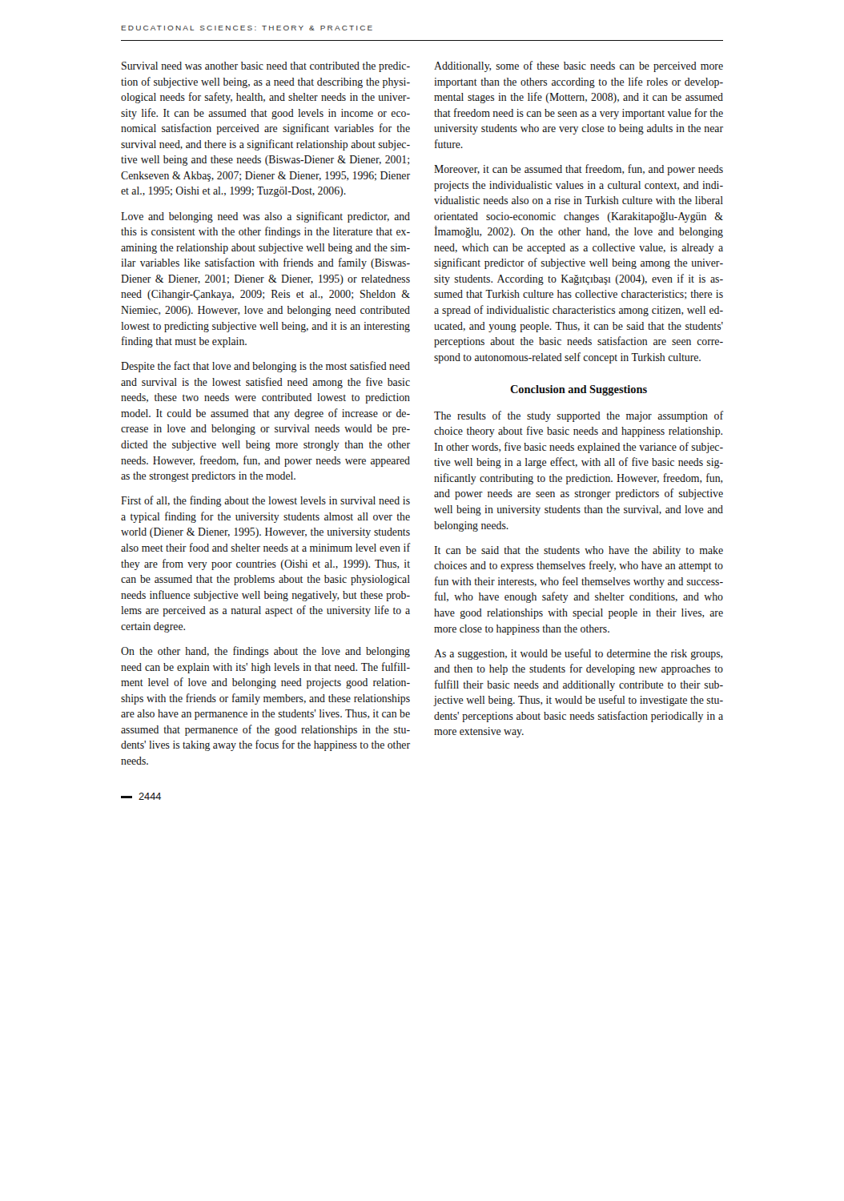Educational Sciences: Theory & Practice
Survival need was another basic need that contributed the prediction of subjective well being, as a need that describing the physiological needs for safety, health, and shelter needs in the university life. It can be assumed that good levels in income or economical satisfaction perceived are significant variables for the survival need, and there is a significant relationship about subjective well being and these needs (Biswas-Diener & Diener, 2001; Cenkseven & Akbaş, 2007; Diener & Diener, 1995, 1996; Diener et al., 1995; Oishi et al., 1999; Tuzgöl-Dost, 2006).
Love and belonging need was also a significant predictor, and this is consistent with the other findings in the literature that examining the relationship about subjective well being and the similar variables like satisfaction with friends and family (Biswas-Diener & Diener, 2001; Diener & Diener, 1995) or relatedness need (Cihangir-Çankaya, 2009; Reis et al., 2000; Sheldon & Niemiec, 2006). However, love and belonging need contributed lowest to predicting subjective well being, and it is an interesting finding that must be explain.
Despite the fact that love and belonging is the most satisfied need and survival is the lowest satisfied need among the five basic needs, these two needs were contributed lowest to prediction model. It could be assumed that any degree of increase or decrease in love and belonging or survival needs would be predicted the subjective well being more strongly than the other needs. However, freedom, fun, and power needs were appeared as the strongest predictors in the model.
First of all, the finding about the lowest levels in survival need is a typical finding for the university students almost all over the world (Diener & Diener, 1995). However, the university students also meet their food and shelter needs at a minimum level even if they are from very poor countries (Oishi et al., 1999). Thus, it can be assumed that the problems about the basic physiological needs influence subjective well being negatively, but these problems are perceived as a natural aspect of the university life to a certain degree.
On the other hand, the findings about the love and belonging need can be explain with its' high levels in that need. The fulfillment level of love and belonging need projects good relationships with the friends or family members, and these relationships are also have an permanence in the students' lives. Thus, it can be assumed that permanence of the good relationships in the students' lives is taking away the focus for the happiness to the other needs.
Additionally, some of these basic needs can be perceived more important than the others according to the life roles or developmental stages in the life (Mottern, 2008), and it can be assumed that freedom need is can be seen as a very important value for the university students who are very close to being adults in the near future.
Moreover, it can be assumed that freedom, fun, and power needs projects the individualistic values in a cultural context, and individualistic needs also on a rise in Turkish culture with the liberal orientated socio-economic changes (Karakitapoğlu-Aygün & İmamoğlu, 2002). On the other hand, the love and belonging need, which can be accepted as a collective value, is already a significant predictor of subjective well being among the university students. According to Kağıtçıbaşı (2004), even if it is assumed that Turkish culture has collective characteristics; there is a spread of individualistic characteristics among citizen, well educated, and young people. Thus, it can be said that the students' perceptions about the basic needs satisfaction are seen correspond to autonomous-related self concept in Turkish culture.
Conclusion and Suggestions
The results of the study supported the major assumption of choice theory about five basic needs and happiness relationship. In other words, five basic needs explained the variance of subjective well being in a large effect, with all of five basic needs significantly contributing to the prediction. However, freedom, fun, and power needs are seen as stronger predictors of subjective well being in university students than the survival, and love and belonging needs.
It can be said that the students who have the ability to make choices and to express themselves freely, who have an attempt to fun with their interests, who feel themselves worthy and successful, who have enough safety and shelter conditions, and who have good relationships with special people in their lives, are more close to happiness than the others.
As a suggestion, it would be useful to determine the risk groups, and then to help the students for developing new approaches to fulfill their basic needs and additionally contribute to their subjective well being. Thus, it would be useful to investigate the students' perceptions about basic needs satisfaction periodically in a more extensive way.
2444